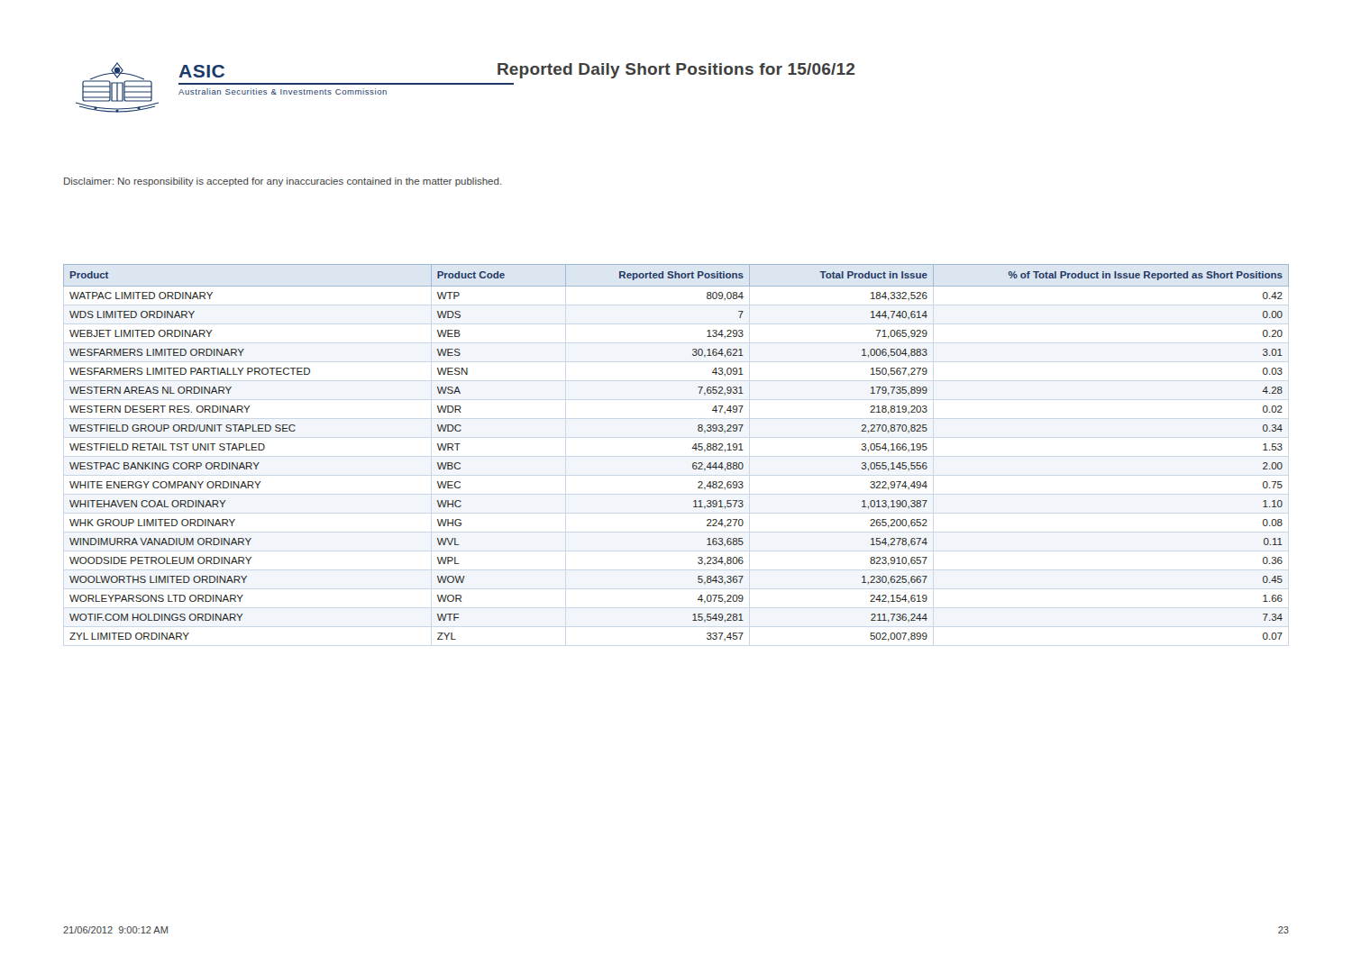ASIC
Australian Securities & Investments Commission
Reported Daily Short Positions for 15/06/12
Disclaimer: No responsibility is accepted for any inaccuracies contained in the matter published.
| Product | Product Code | Reported Short Positions | Total Product in Issue | % of Total Product in Issue Reported as Short Positions |
| --- | --- | --- | --- | --- |
| WATPAC LIMITED ORDINARY | WTP | 809,084 | 184,332,526 | 0.42 |
| WDS LIMITED ORDINARY | WDS | 7 | 144,740,614 | 0.00 |
| WEBJET LIMITED ORDINARY | WEB | 134,293 | 71,065,929 | 0.20 |
| WESFARMERS LIMITED ORDINARY | WES | 30,164,621 | 1,006,504,883 | 3.01 |
| WESFARMERS LIMITED PARTIALLY PROTECTED | WESN | 43,091 | 150,567,279 | 0.03 |
| WESTERN AREAS NL ORDINARY | WSA | 7,652,931 | 179,735,899 | 4.28 |
| WESTERN DESERT RES. ORDINARY | WDR | 47,497 | 218,819,203 | 0.02 |
| WESTFIELD GROUP ORD/UNIT STAPLED SEC | WDC | 8,393,297 | 2,270,870,825 | 0.34 |
| WESTFIELD RETAIL TST UNIT STAPLED | WRT | 45,882,191 | 3,054,166,195 | 1.53 |
| WESTPAC BANKING CORP ORDINARY | WBC | 62,444,880 | 3,055,145,556 | 2.00 |
| WHITE ENERGY COMPANY ORDINARY | WEC | 2,482,693 | 322,974,494 | 0.75 |
| WHITEHAVEN COAL ORDINARY | WHC | 11,391,573 | 1,013,190,387 | 1.10 |
| WHK GROUP LIMITED ORDINARY | WHG | 224,270 | 265,200,652 | 0.08 |
| WINDIMURRA VANADIUM ORDINARY | WVL | 163,685 | 154,278,674 | 0.11 |
| WOODSIDE PETROLEUM ORDINARY | WPL | 3,234,806 | 823,910,657 | 0.36 |
| WOOLWORTHS LIMITED ORDINARY | WOW | 5,843,367 | 1,230,625,667 | 0.45 |
| WORLEYPARSONS LTD ORDINARY | WOR | 4,075,209 | 242,154,619 | 1.66 |
| WOTIF.COM HOLDINGS ORDINARY | WTF | 15,549,281 | 211,736,244 | 7.34 |
| ZYL LIMITED ORDINARY | ZYL | 337,457 | 502,007,899 | 0.07 |
21/06/2012 9:00:12 AM 23